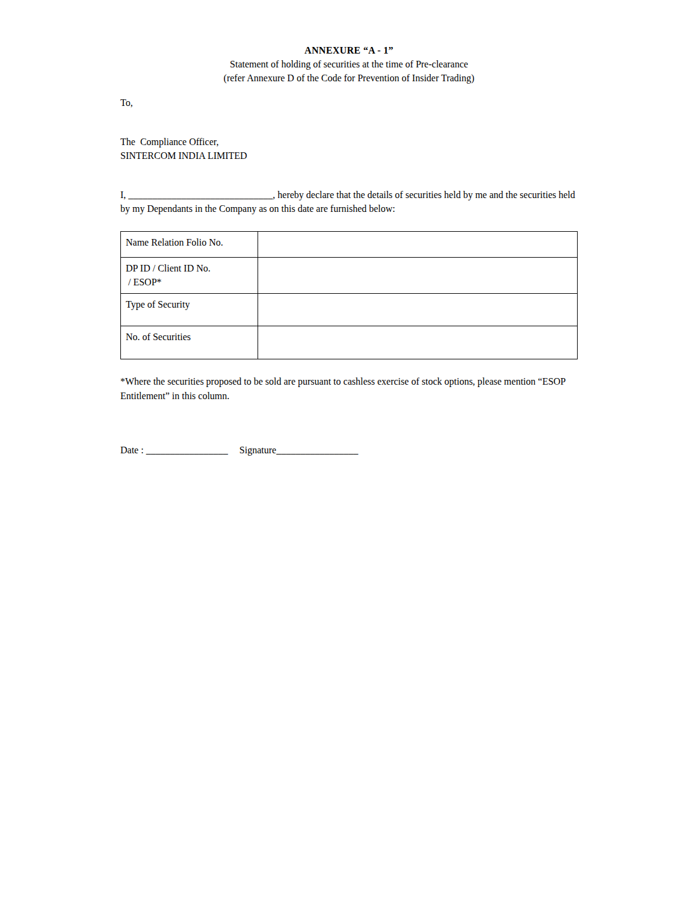ANNEXURE “A - 1”
Statement of holding of securities at the time of Pre-clearance
(refer Annexure D of the Code for Prevention of Insider Trading)
To,
The Compliance Officer,
SINTERCOM INDIA LIMITED
I, ______________________________, hereby declare that the details of securities held by me and the securities held by my Dependants in the Company as on this date are furnished below:
| Name Relation Folio No. | |
| DP ID / Client ID No. / ESOP* | |
| Type of Security | |
| No. of Securities | |
*Where the securities proposed to be sold are pursuant to cashless exercise of stock options, please mention “ESOP Entitlement” in this column.
Date : _________________ Signature_________________